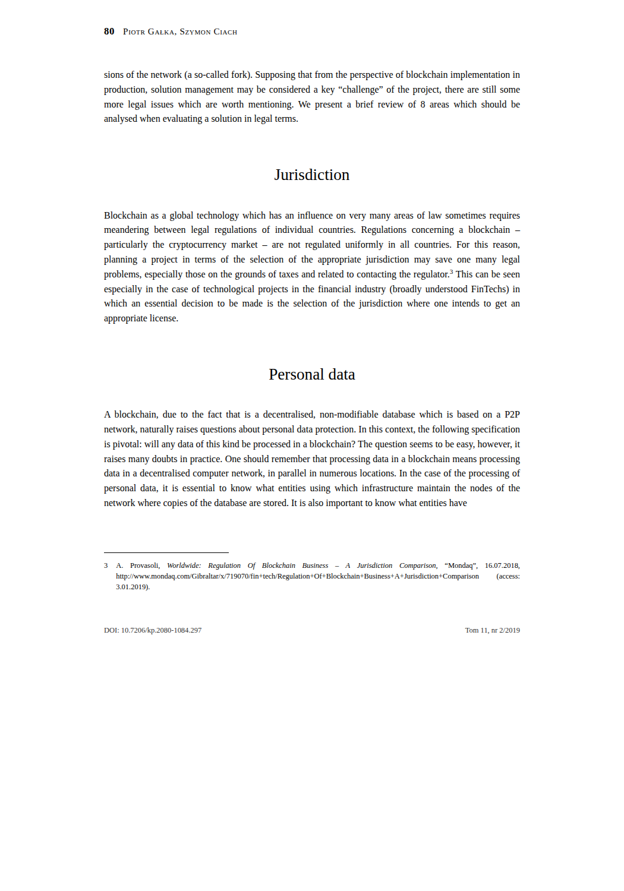80 Piotr Gałka, Szymon Ciach
sions of the network (a so-called fork). Supposing that from the perspective of blockchain implementation in production, solution management may be considered a key “challenge” of the project, there are still some more legal issues which are worth mentioning. We present a brief review of 8 areas which should be analysed when evaluating a solution in legal terms.
Jurisdiction
Blockchain as a global technology which has an influence on very many areas of law sometimes requires meandering between legal regulations of individual countries. Regulations concerning a blockchain – particularly the cryptocurrency market – are not regulated uniformly in all countries. For this reason, planning a project in terms of the selection of the appropriate jurisdiction may save one many legal problems, especially those on the grounds of taxes and related to contacting the regulator.3 This can be seen especially in the case of technological projects in the financial industry (broadly understood FinTechs) in which an essential decision to be made is the selection of the jurisdiction where one intends to get an appropriate license.
Personal data
A blockchain, due to the fact that is a decentralised, non-modifiable database which is based on a P2P network, naturally raises questions about personal data protection. In this context, the following specification is pivotal: will any data of this kind be processed in a blockchain? The question seems to be easy, however, it raises many doubts in practice. One should remember that processing data in a blockchain means processing data in a decentralised computer network, in parallel in numerous locations. In the case of the processing of personal data, it is essential to know what entities using which infrastructure maintain the nodes of the network where copies of the database are stored. It is also important to know what entities have
3 A. Provasoli, Worldwide: Regulation Of Blockchain Business – A Jurisdiction Comparison, “Mondaq”, 16.07.2018, http://www.mondaq.com/Gibraltar/x/719070/fin+tech/Regulation+Of+Blockchain+Business+A+Jurisdiction+Comparison (access: 3.01.2019).
DOI: 10.7206/kp.2080-1084.297 Tom 11, nr 2/2019